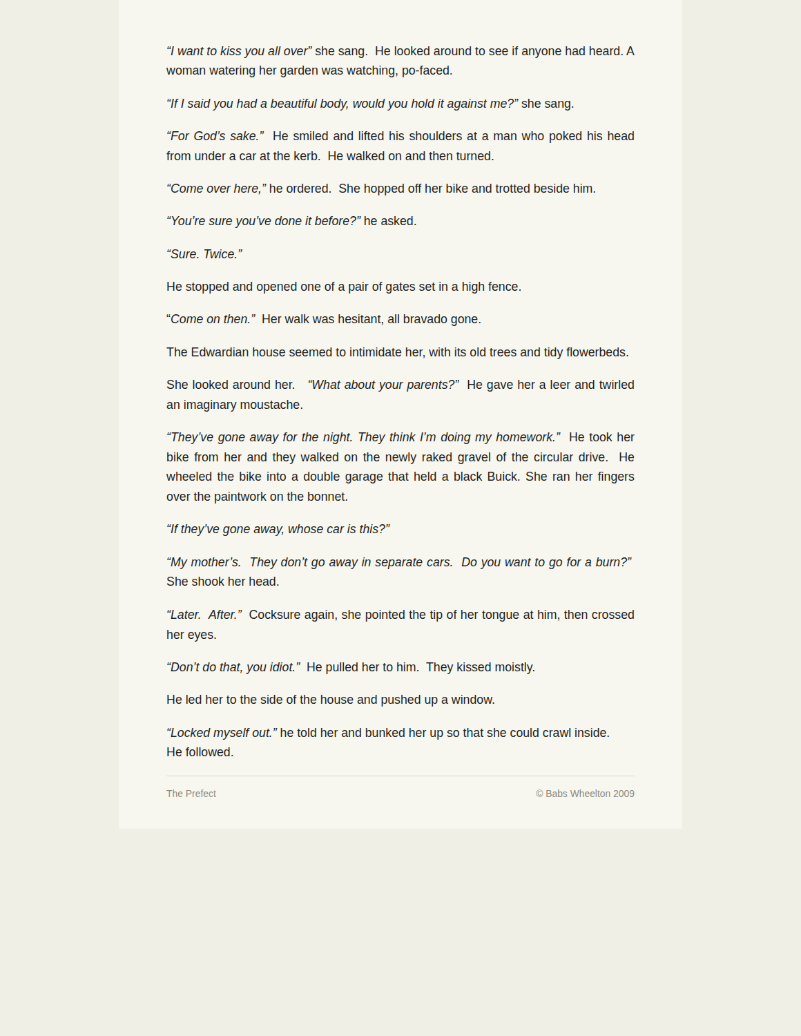“I want to kiss you all over” she sang. He looked around to see if anyone had heard. A woman watering her garden was watching, po-faced.
“If I said you had a beautiful body, would you hold it against me?” she sang.
“For God’s sake.” He smiled and lifted his shoulders at a man who poked his head from under a car at the kerb. He walked on and then turned.
“Come over here,” he ordered. She hopped off her bike and trotted beside him.
“You’re sure you’ve done it before?” he asked.
“Sure. Twice.”
He stopped and opened one of a pair of gates set in a high fence.
“Come on then.” Her walk was hesitant, all bravado gone.
The Edwardian house seemed to intimidate her, with its old trees and tidy flowerbeds.
She looked around her. “What about your parents?” He gave her a leer and twirled an imaginary moustache.
“They’ve gone away for the night. They think I’m doing my homework.” He took her bike from her and they walked on the newly raked gravel of the circular drive. He wheeled the bike into a double garage that held a black Buick. She ran her fingers over the paintwork on the bonnet.
“If they’ve gone away, whose car is this?”
“My mother’s. They don’t go away in separate cars. Do you want to go for a burn?” She shook her head.
“Later. After.” Cocksure again, she pointed the tip of her tongue at him, then crossed her eyes.
“Don’t do that, you idiot.” He pulled her to him. They kissed moistly.
He led her to the side of the house and pushed up a window.
“Locked myself out.” he told her and bunked her up so that she could crawl inside.
He followed.
The Prefect
© Babs Wheelton 2009